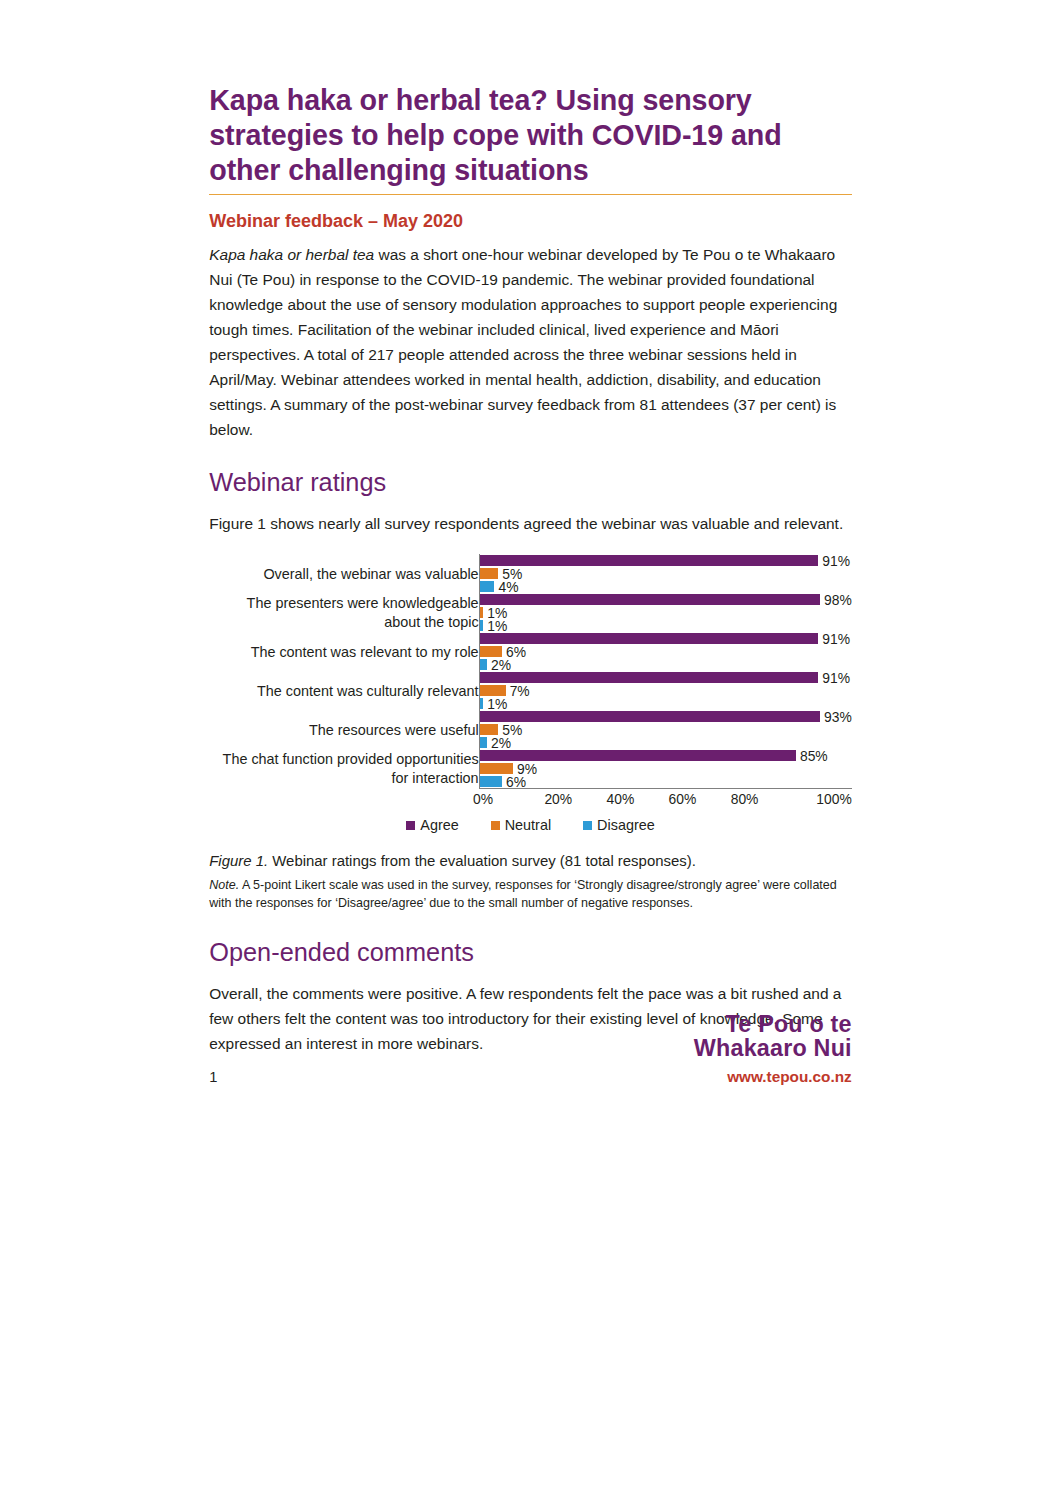Kapa haka or herbal tea? Using sensory strategies to help cope with COVID-19 and other challenging situations
Webinar feedback – May 2020
Kapa haka or herbal tea was a short one-hour webinar developed by Te Pou o te Whakaaro Nui (Te Pou) in response to the COVID-19 pandemic. The webinar provided foundational knowledge about the use of sensory modulation approaches to support people experiencing tough times. Facilitation of the webinar included clinical, lived experience and Māori perspectives. A total of 217 people attended across the three webinar sessions held in April/May. Webinar attendees worked in mental health, addiction, disability, and education settings. A summary of the post-webinar survey feedback from 81 attendees (37 per cent) is below.
Webinar ratings
Figure 1 shows nearly all survey respondents agreed the webinar was valuable and relevant.
| Overall, the webinar was valuable | 91% 5% 4% |
| The presenters were knowledgeable about the topic | 98% 1% 1% |
| The content was relevant to my role | 91% 6% 2% |
| The content was culturally relevant | 91% 7% 1% |
| The resources were useful | 93% 5% 2% |
| The chat function provided opportunities for interaction | 85% 9% 6% |
0% 20% 40% 60% 80% 100%
Agree Neutral Disagree
Figure 1. Webinar ratings from the evaluation survey (81 total responses).
Note. A 5-point Likert scale was used in the survey, responses for ‘Strongly disagree/strongly agree’ were collated with the responses for ‘Disagree/agree’ due to the small number of negative responses.
Open-ended comments
Overall, the comments were positive. A few respondents felt the pace was a bit rushed and a few others felt the content was too introductory for their existing level of knowledge. Some expressed an interest in more webinars.
1
Te Pou o te
Whakaaro Nui
www.tepou.co.nz